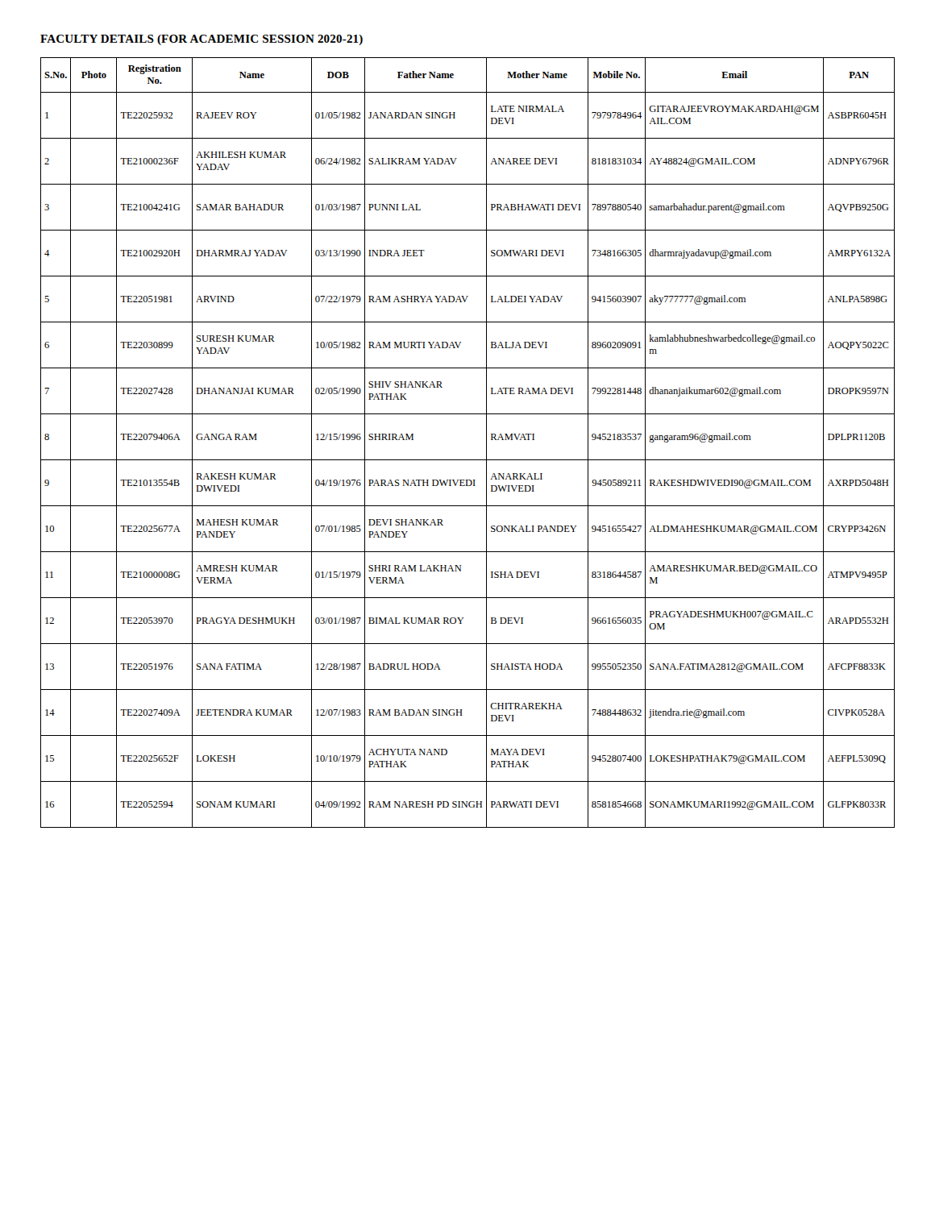FACULTY DETAILS (FOR ACADEMIC SESSION 2020-21)
| S.No. | Photo | Registration No. | Name | DOB | Father Name | Mother Name | Mobile No. | Email | PAN |
| --- | --- | --- | --- | --- | --- | --- | --- | --- | --- |
| 1 | | TE22025932 | RAJEEV ROY | 01/05/1982 | JANARDAN SINGH | LATE NIRMALA DEVI | 7979784964 | GITARAJEEVROYMAKARDAHI@GMAIL.COM | ASBPR6045H |
| 2 | | TE21000236F | AKHILESH KUMAR YADAV | 06/24/1982 | SALIKRAM YADAV | ANAREE DEVI | 8181831034 | AY48824@GMAIL.COM | ADNPY6796R |
| 3 | | TE21004241G | SAMAR BAHADUR | 01/03/1987 | PUNNI LAL | PRABHAWATI DEVI | 7897880540 | samarbahadur.parent@gmail.com | AQVPB9250G |
| 4 | | TE21002920H | DHARMRAJ YADAV | 03/13/1990 | INDRA JEET | SOMWARI DEVI | 7348166305 | dharmrajyadavup@gmail.com | AMRPY6132A |
| 5 | | TE22051981 | ARVIND | 07/22/1979 | RAM ASHRYA YADAV | LALDEI YADAV | 9415603907 | aky777777@gmail.com | ANLPA5898G |
| 6 | | TE22030899 | SURESH KUMAR YADAV | 10/05/1982 | RAM MURTI YADAV | BALJA DEVI | 8960209091 | kamlabhubneshwarbedcollege@gmail.com | AOQPY5022C |
| 7 | | TE22027428 | DHANANJAI KUMAR | 02/05/1990 | SHIV SHANKAR PATHAK | LATE RAMA DEVI | 7992281448 | dhananjaikumar602@gmail.com | DROPK9597N |
| 8 | | TE22079406A | GANGA RAM | 12/15/1996 | SHRIRAM | RAMVATI | 9452183537 | gangaram96@gmail.com | DPLPR1120B |
| 9 | | TE21013554B | RAKESH KUMAR DWIVEDI | 04/19/1976 | PARAS NATH DWIVEDI | ANARKALI DWIVEDI | 9450589211 | RAKESHDWIVEDI90@GMAIL.COM | AXRPD5048H |
| 10 | | TE22025677A | MAHESH KUMAR PANDEY | 07/01/1985 | DEVI SHANKAR PANDEY | SONKALI PANDEY | 9451655427 | ALDMAHESHKUMAR@GMAIL.COM | CRYPP3426N |
| 11 | | TE21000008G | AMRESH KUMAR VERMA | 01/15/1979 | SHRI RAM LAKHAN VERMA | ISHA DEVI | 8318644587 | AMARESHKUMAR.BED@GMAIL.COM | ATMPV9495P |
| 12 | | TE22053970 | PRAGYA DESHMUKH | 03/01/1987 | BIMAL KUMAR ROY | B DEVI | 9661656035 | PRAGYADESHMUKH007@GMAIL.COM | ARAPD5532H |
| 13 | | TE22051976 | SANA FATIMA | 12/28/1987 | BADRUL HODA | SHAISTA HODA | 9955052350 | SANA.FATIMA2812@GMAIL.COM | AFCPF8833K |
| 14 | | TE22027409A | JEETENDRA KUMAR | 12/07/1983 | RAM BADAN SINGH | CHITRAREKHA DEVI | 7488448632 | jitendra.rie@gmail.com | CIVPK0528A |
| 15 | | TE22025652F | LOKESH | 10/10/1979 | ACHYUTA NAND PATHAK | MAYA DEVI PATHAK | 9452807400 | LOKESHPATHAK79@GMAIL.COM | AEFPL5309Q |
| 16 | | TE22052594 | SONAM KUMARI | 04/09/1992 | RAM NARESH PD SINGH | PARWATI DEVI | 8581854668 | SONAMKUMARI1992@GMAIL.COM | GLFPK8033R |